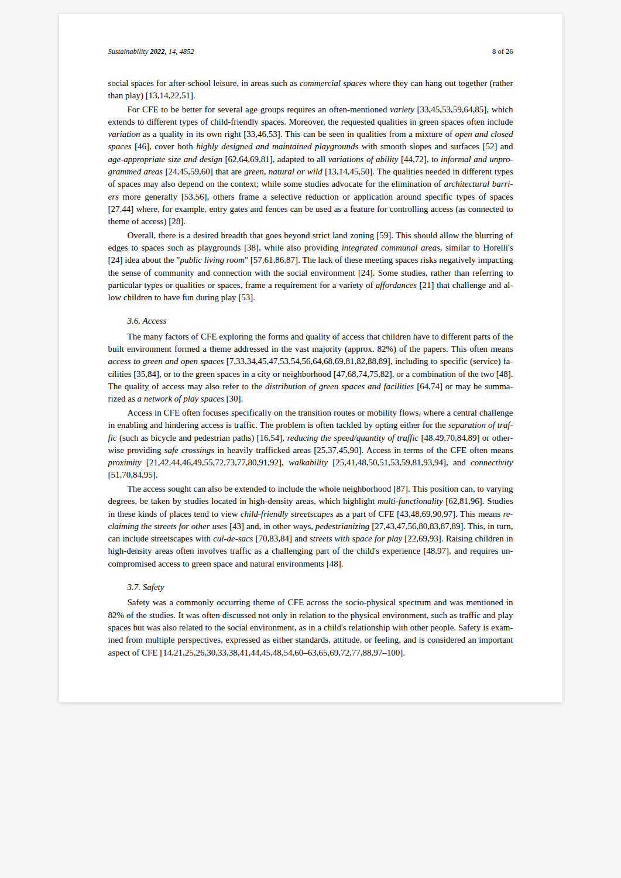Sustainability 2022, 14, 4852
8 of 26
social spaces for after-school leisure, in areas such as commercial spaces where they can hang out together (rather than play) [13,14,22,51].
For CFE to be better for several age groups requires an often-mentioned variety [33,45,53,59,64,85], which extends to different types of child-friendly spaces. Moreover, the requested qualities in green spaces often include variation as a quality in its own right [33,46,53]. This can be seen in qualities from a mixture of open and closed spaces [46], cover both highly designed and maintained playgrounds with smooth slopes and surfaces [52] and age-appropriate size and design [62,64,69,81], adapted to all variations of ability [44,72], to informal and unprogrammed areas [24,45,59,60] that are green, natural or wild [13,14,45,50]. The qualities needed in different types of spaces may also depend on the context; while some studies advocate for the elimination of architectural barriers more generally [53,56], others frame a selective reduction or application around specific types of spaces [27,44] where, for example, entry gates and fences can be used as a feature for controlling access (as connected to theme of access) [28].
Overall, there is a desired breadth that goes beyond strict land zoning [59]. This should allow the blurring of edges to spaces such as playgrounds [38], while also providing integrated communal areas, similar to Horelli's [24] idea about the "public living room" [57,61,86,87]. The lack of these meeting spaces risks negatively impacting the sense of community and connection with the social environment [24]. Some studies, rather than referring to particular types or qualities or spaces, frame a requirement for a variety of affordances [21] that challenge and allow children to have fun during play [53].
3.6. Access
The many factors of CFE exploring the forms and quality of access that children have to different parts of the built environment formed a theme addressed in the vast majority (approx. 82%) of the papers. This often means access to green and open spaces [7,33,34,45,47,53,54,56,64,68,69,81,82,88,89], including to specific (service) facilities [35,84], or to the green spaces in a city or neighborhood [47,68,74,75,82], or a combination of the two [48]. The quality of access may also refer to the distribution of green spaces and facilities [64,74] or may be summarized as a network of play spaces [30].
Access in CFE often focuses specifically on the transition routes or mobility flows, where a central challenge in enabling and hindering access is traffic. The problem is often tackled by opting either for the separation of traffic (such as bicycle and pedestrian paths) [16,54], reducing the speed/quantity of traffic [48,49,70,84,89] or otherwise providing safe crossings in heavily trafficked areas [25,37,45,90]. Access in terms of the CFE often means proximity [21,42,44,46,49,55,72,73,77,80,91,92], walkability [25,41,48,50,51,53,59,81,93,94], and connectivity [51,70,84,95].
The access sought can also be extended to include the whole neighborhood [87]. This position can, to varying degrees, be taken by studies located in high-density areas, which highlight multi-functionality [62,81,96]. Studies in these kinds of places tend to view child-friendly streetscapes as a part of CFE [43,48,69,90,97]. This means reclaiming the streets for other uses [43] and, in other ways, pedestrianizing [27,43,47,56,80,83,87,89]. This, in turn, can include streetscapes with cul-de-sacs [70,83,84] and streets with space for play [22,69,93]. Raising children in high-density areas often involves traffic as a challenging part of the child's experience [48,97], and requires uncompromised access to green space and natural environments [48].
3.7. Safety
Safety was a commonly occurring theme of CFE across the socio-physical spectrum and was mentioned in 82% of the studies. It was often discussed not only in relation to the physical environment, such as traffic and play spaces but was also related to the social environment, as in a child's relationship with other people. Safety is examined from multiple perspectives, expressed as either standards, attitude, or feeling, and is considered an important aspect of CFE [14,21,25,26,30,33,38,41,44,45,48,54,60–63,65,69,72,77,88,97–100].